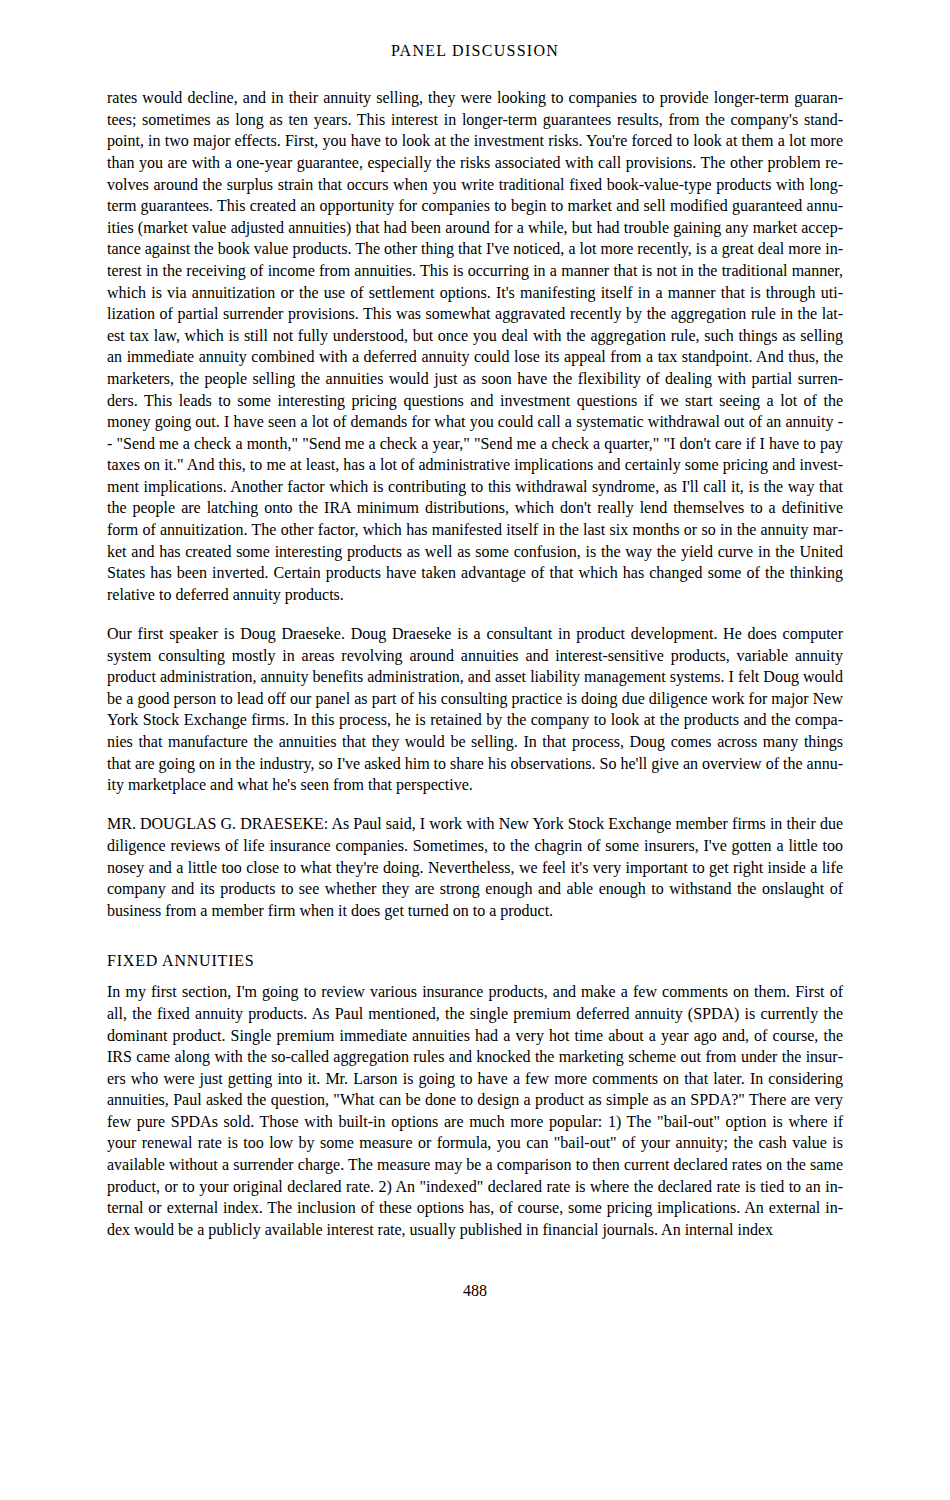PANEL DISCUSSION
rates would decline, and in their annuity selling, they were looking to companies to provide longer-term guarantees; sometimes as long as ten years. This interest in longer-term guarantees results, from the company's standpoint, in two major effects. First, you have to look at the investment risks. You're forced to look at them a lot more than you are with a one-year guarantee, especially the risks associated with call provisions. The other problem revolves around the surplus strain that occurs when you write traditional fixed book-value-type products with long-term guarantees. This created an opportunity for companies to begin to market and sell modified guaranteed annuities (market value adjusted annuities) that had been around for a while, but had trouble gaining any market acceptance against the book value products. The other thing that I've noticed, a lot more recently, is a great deal more interest in the receiving of income from annuities. This is occurring in a manner that is not in the traditional manner, which is via annuitization or the use of settlement options. It's manifesting itself in a manner that is through utilization of partial surrender provisions. This was somewhat aggravated recently by the aggregation rule in the latest tax law, which is still not fully understood, but once you deal with the aggregation rule, such things as selling an immediate annuity combined with a deferred annuity could lose its appeal from a tax standpoint. And thus, the marketers, the people selling the annuities would just as soon have the flexibility of dealing with partial surrenders. This leads to some interesting pricing questions and investment questions if we start seeing a lot of the money going out. I have seen a lot of demands for what you could call a systematic withdrawal out of an annuity -- "Send me a check a month," "Send me a check a year," "Send me a check a quarter," "I don't care if I have to pay taxes on it." And this, to me at least, has a lot of administrative implications and certainly some pricing and investment implications. Another factor which is contributing to this withdrawal syndrome, as I'll call it, is the way that the people are latching onto the IRA minimum distributions, which don't really lend themselves to a definitive form of annuitization. The other factor, which has manifested itself in the last six months or so in the annuity market and has created some interesting products as well as some confusion, is the way the yield curve in the United States has been inverted. Certain products have taken advantage of that which has changed some of the thinking relative to deferred annuity products.
Our first speaker is Doug Draeseke. Doug Draeseke is a consultant in product development. He does computer system consulting mostly in areas revolving around annuities and interest-sensitive products, variable annuity product administration, annuity benefits administration, and asset liability management systems. I felt Doug would be a good person to lead off our panel as part of his consulting practice is doing due diligence work for major New York Stock Exchange firms. In this process, he is retained by the company to look at the products and the companies that manufacture the annuities that they would be selling. In that process, Doug comes across many things that are going on in the industry, so I've asked him to share his observations. So he'll give an overview of the annuity marketplace and what he's seen from that perspective.
MR. DOUGLAS G. DRAESEKE: As Paul said, I work with New York Stock Exchange member firms in their due diligence reviews of life insurance companies. Sometimes, to the chagrin of some insurers, I've gotten a little too nosey and a little too close to what they're doing. Nevertheless, we feel it's very important to get right inside a life company and its products to see whether they are strong enough and able enough to withstand the onslaught of business from a member firm when it does get turned on to a product.
FIXED ANNUITIES
In my first section, I'm going to review various insurance products, and make a few comments on them. First of all, the fixed annuity products. As Paul mentioned, the single premium deferred annuity (SPDA) is currently the dominant product. Single premium immediate annuities had a very hot time about a year ago and, of course, the IRS came along with the so-called aggregation rules and knocked the marketing scheme out from under the insurers who were just getting into it. Mr. Larson is going to have a few more comments on that later. In considering annuities, Paul asked the question, "What can be done to design a product as simple as an SPDA?" There are very few pure SPDAs sold. Those with built-in options are much more popular: 1) The "bail-out" option is where if your renewal rate is too low by some measure or formula, you can "bail-out" of your annuity; the cash value is available without a surrender charge. The measure may be a comparison to then current declared rates on the same product, or to your original declared rate. 2) An "indexed" declared rate is where the declared rate is tied to an internal or external index. The inclusion of these options has, of course, some pricing implications. An external index would be a publicly available interest rate, usually published in financial journals. An internal index
488